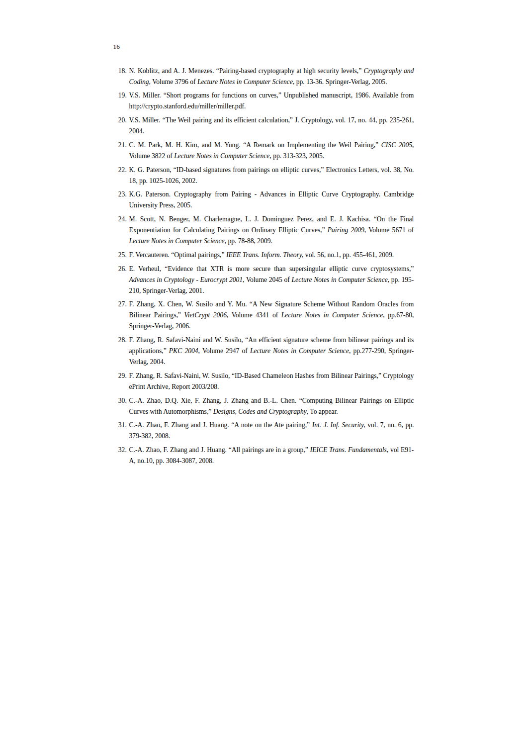16
18. N. Koblitz, and A. J. Menezes. “Pairing-based cryptography at high security levels,” Cryptography and Coding, Volume 3796 of Lecture Notes in Computer Science, pp. 13-36. Springer-Verlag, 2005.
19. V.S. Miller. “Short programs for functions on curves,” Unpublished manuscript, 1986. Available from http://crypto.stanford.edu/miller/miller.pdf.
20. V.S. Miller. “The Weil pairing and its efficient calculation,” J. Cryptology, vol. 17, no. 44, pp. 235-261, 2004.
21. C. M. Park, M. H. Kim, and M. Yung. “A Remark on Implementing the Weil Pairing,” CISC 2005, Volume 3822 of Lecture Notes in Computer Science, pp. 313-323, 2005.
22. K. G. Paterson, “ID-based signatures from pairings on elliptic curves,” Electronics Letters, vol. 38, No. 18, pp. 1025-1026, 2002.
23. K.G. Paterson. Cryptography from Pairing - Advances in Elliptic Curve Cryptography. Cambridge University Press, 2005.
24. M. Scott, N. Benger, M. Charlemagne, L. J. Dominguez Perez, and E. J. Kachisa. “On the Final Exponentiation for Calculating Pairings on Ordinary Elliptic Curves,” Pairing 2009, Volume 5671 of Lecture Notes in Computer Science, pp. 78-88, 2009.
25. F. Vercauteren. “Optimal pairings,” IEEE Trans. Inform. Theory, vol. 56, no.1, pp. 455-461, 2009.
26. E. Verheul, “Evidence that XTR is more secure than supersingular elliptic curve cryptosystems,” Advances in Cryptology - Eurocrypt 2001, Volume 2045 of Lecture Notes in Computer Science, pp. 195-210, Springer-Verlag, 2001.
27. F. Zhang, X. Chen, W. Susilo and Y. Mu. “A New Signature Scheme Without Random Oracles from Bilinear Pairings,” VietCrypt 2006, Volume 4341 of Lecture Notes in Computer Science, pp.67-80, Springer-Verlag, 2006.
28. F. Zhang, R. Safavi-Naini and W. Susilo, “An efficient signature scheme from bilinear pairings and its applications,” PKC 2004, Volume 2947 of Lecture Notes in Computer Science, pp.277-290, Springer-Verlag, 2004.
29. F. Zhang, R. Safavi-Naini, W. Susilo, “ID-Based Chameleon Hashes from Bilinear Pairings,” Cryptology ePrint Archive, Report 2003/208.
30. C.-A. Zhao, D.Q. Xie, F. Zhang, J. Zhang and B.-L. Chen. “Computing Bilinear Pairings on Elliptic Curves with Automorphisms,” Designs, Codes and Cryptography, To appear.
31. C.-A. Zhao, F. Zhang and J. Huang. “A note on the Ate pairing,” Int. J. Inf. Security, vol. 7, no. 6, pp. 379-382, 2008.
32. C.-A. Zhao, F. Zhang and J. Huang. “All pairings are in a group,” IEICE Trans. Fundamentals, vol E91-A, no.10, pp. 3084-3087, 2008.